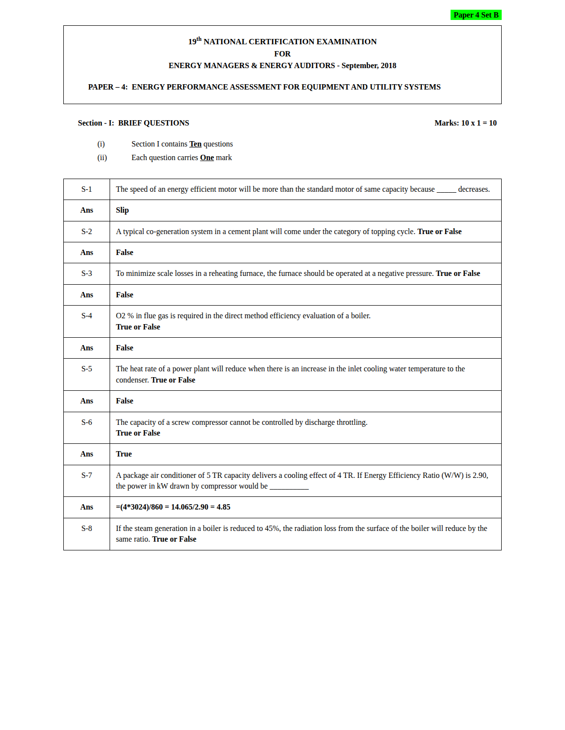Paper 4 Set B
19th NATIONAL CERTIFICATION EXAMINATION
FOR
ENERGY MANAGERS & ENERGY AUDITORS - September, 2018
PAPER – 4: ENERGY PERFORMANCE ASSESSMENT FOR EQUIPMENT AND UTILITY SYSTEMS
Section - I: BRIEF QUESTIONS Marks: 10 x 1 = 10
| (i) | Section I contains Ten questions |
| (ii) | Each question carries One mark |
| S-1 | The speed of an energy efficient motor will be more than the standard motor of same capacity because _____ decreases. |
| Ans | Slip |
| S-2 | A typical co-generation system in a cement plant will come under the category of topping cycle. True or False |
| Ans | False |
| S-3 | To minimize scale losses in a reheating furnace, the furnace should be operated at a negative pressure. True or False |
| Ans | False |
| S-4 | O2 % in flue gas is required in the direct method efficiency evaluation of a boiler. True or False |
| Ans | False |
| S-5 | The heat rate of a power plant will reduce when there is an increase in the inlet cooling water temperature to the condenser. True or False |
| Ans | False |
| S-6 | The capacity of a screw compressor cannot be controlled by discharge throttling. True or False |
| Ans | True |
| S-7 | A package air conditioner of 5 TR capacity delivers a cooling effect of 4 TR. If Energy Efficiency Ratio (W/W) is 2.90, the power in kW drawn by compressor would be __________ |
| Ans | =(4*3024)/860 = 14.065/2.90 = 4.85 |
| S-8 | If the steam generation in a boiler is reduced to 45%, the radiation loss from the surface of the boiler will reduce by the same ratio. True or False |